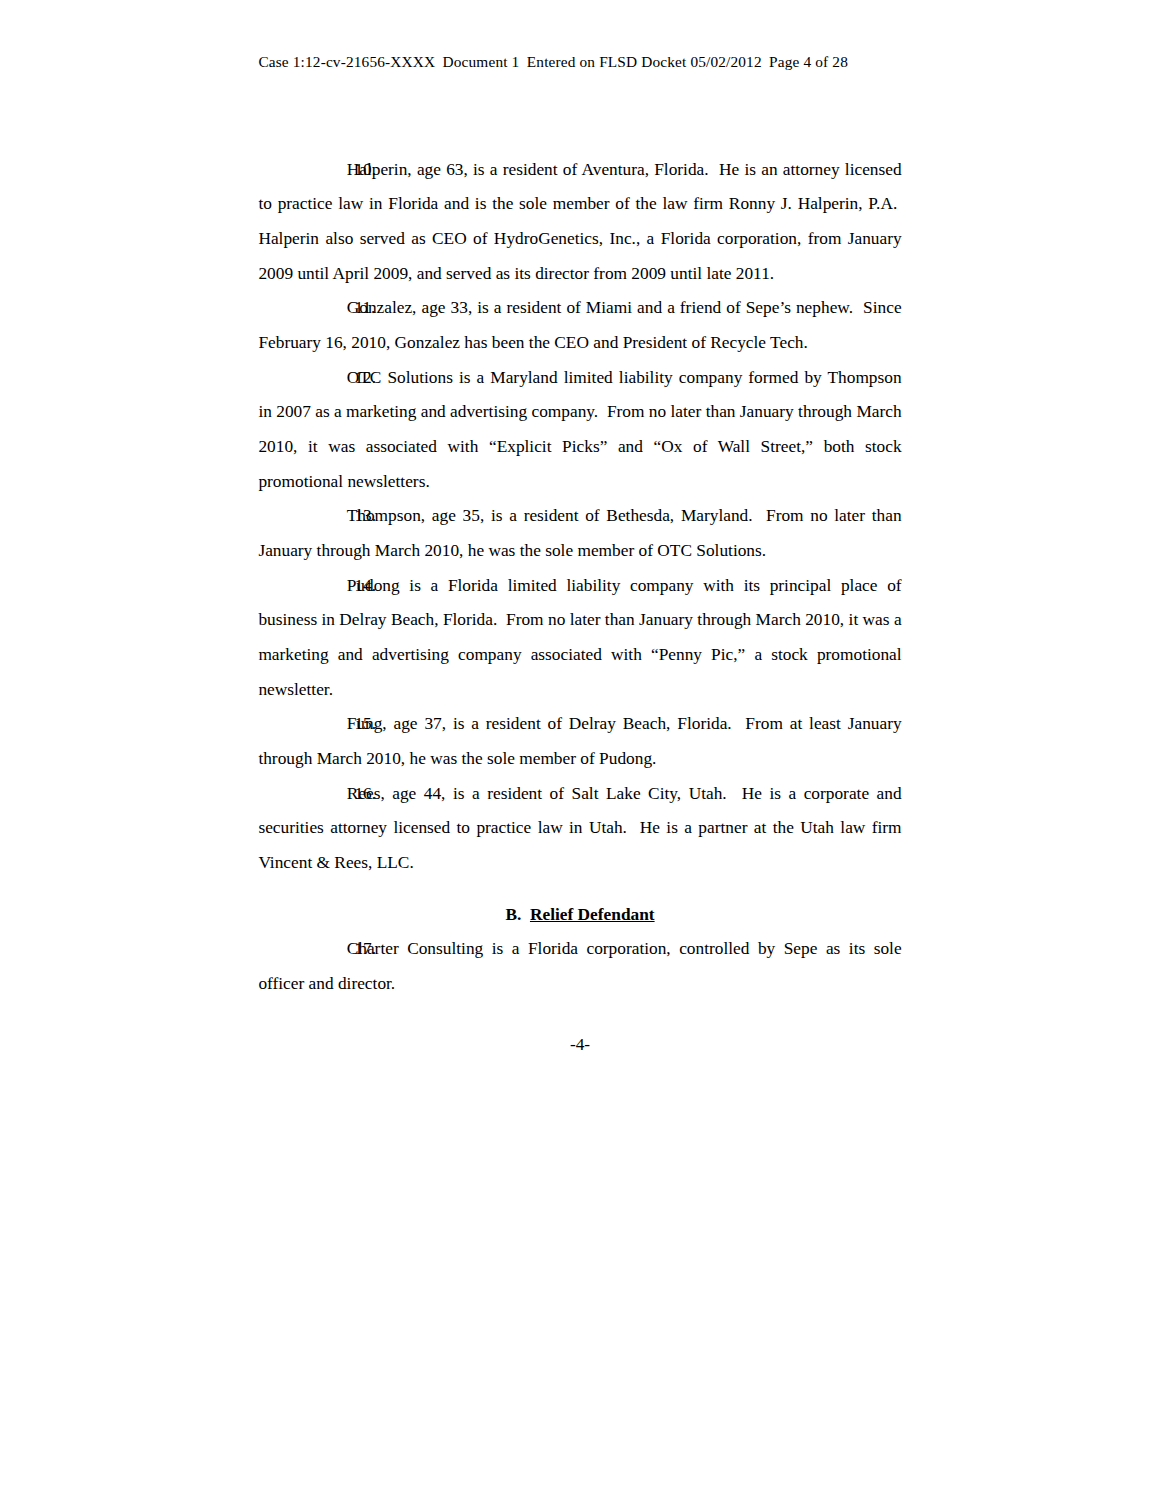Case 1:12-cv-21656-XXXX Document 1 Entered on FLSD Docket 05/02/2012 Page 4 of 28
10. Halperin, age 63, is a resident of Aventura, Florida. He is an attorney licensed to practice law in Florida and is the sole member of the law firm Ronny J. Halperin, P.A. Halperin also served as CEO of HydroGenetics, Inc., a Florida corporation, from January 2009 until April 2009, and served as its director from 2009 until late 2011.
11. Gonzalez, age 33, is a resident of Miami and a friend of Sepe’s nephew. Since February 16, 2010, Gonzalez has been the CEO and President of Recycle Tech.
12. OTC Solutions is a Maryland limited liability company formed by Thompson in 2007 as a marketing and advertising company. From no later than January through March 2010, it was associated with “Explicit Picks” and “Ox of Wall Street,” both stock promotional newsletters.
13. Thompson, age 35, is a resident of Bethesda, Maryland. From no later than January through March 2010, he was the sole member of OTC Solutions.
14. Pudong is a Florida limited liability company with its principal place of business in Delray Beach, Florida. From no later than January through March 2010, it was a marketing and advertising company associated with “Penny Pic,” a stock promotional newsletter.
15. Fung, age 37, is a resident of Delray Beach, Florida. From at least January through March 2010, he was the sole member of Pudong.
16. Rees, age 44, is a resident of Salt Lake City, Utah. He is a corporate and securities attorney licensed to practice law in Utah. He is a partner at the Utah law firm Vincent & Rees, LLC.
B. Relief Defendant
17. Charter Consulting is a Florida corporation, controlled by Sepe as its sole officer and director.
-4-